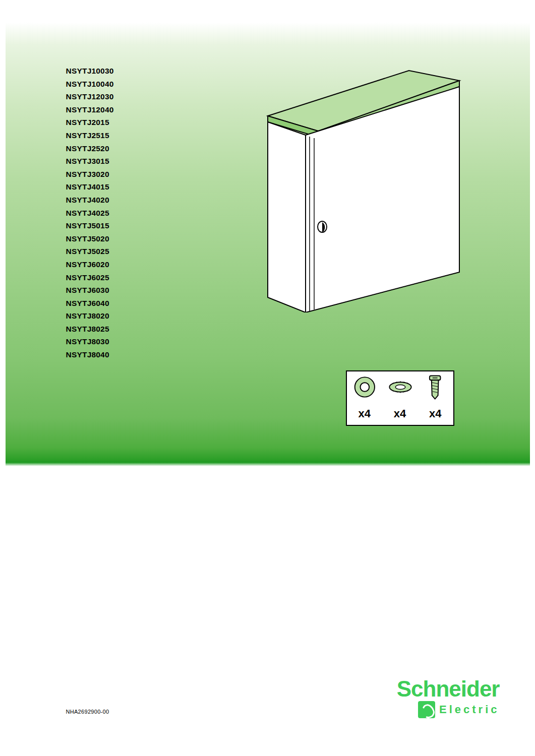NSYTJ10030
NSYTJ10040
NSYTJ12030
NSYTJ12040
NSYTJ2015
NSYTJ2515
NSYTJ2520
NSYTJ3015
NSYTJ3020
NSYTJ4015
NSYTJ4020
NSYTJ4025
NSYTJ5015
NSYTJ5020
NSYTJ5025
NSYTJ6020
NSYTJ6025
NSYTJ6030
NSYTJ6040
NSYTJ8020
NSYTJ8025
NSYTJ8030
NSYTJ8040
x4 x4 x4
NHA2692900-00
Schneider
Electric